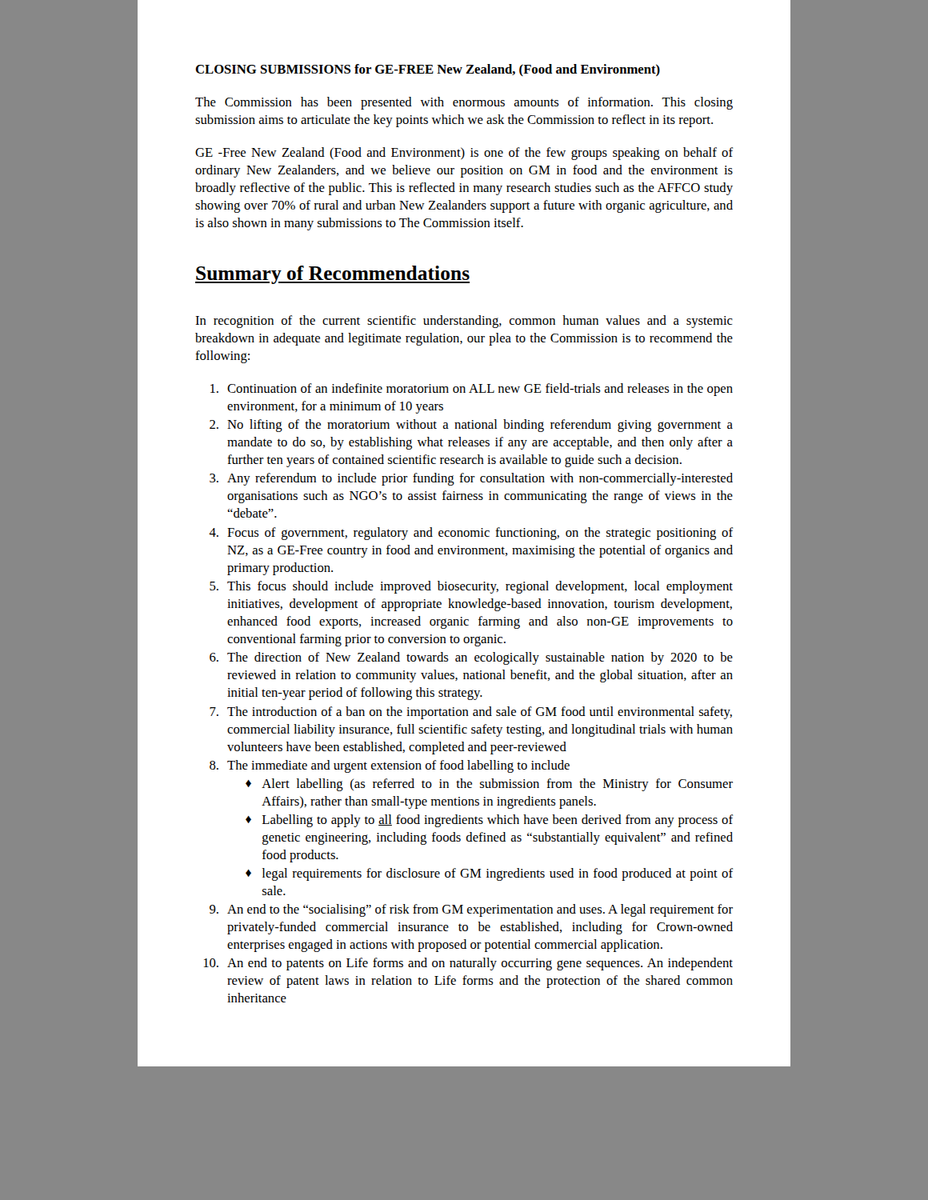CLOSING SUBMISSIONS for GE-FREE New Zealand, (Food and Environment)
The Commission has been presented with enormous amounts of information. This closing submission aims to articulate the key points which we ask the Commission to reflect in its report.
GE -Free New Zealand (Food and Environment) is one of the few groups speaking on behalf of ordinary New Zealanders, and we believe our position on GM in food and the environment is broadly reflective of the public. This is reflected in many research studies such as the AFFCO study showing over 70% of rural and urban New Zealanders support a future with organic agriculture, and is also shown in many submissions to The Commission itself.
Summary of Recommendations
In recognition of the current scientific understanding, common human values and a systemic breakdown in adequate and legitimate regulation, our plea to the Commission is to recommend the following:
Continuation of an indefinite moratorium on ALL new GE field-trials and releases in the open environment, for a minimum of 10 years
No lifting of the moratorium without a national binding referendum giving government a mandate to do so, by establishing what releases if any are acceptable, and then only after a further ten years of contained scientific research is available to guide such a decision.
Any referendum to include prior funding for consultation with non-commercially-interested organisations such as NGO’s to assist fairness in communicating the range of views in the “debate”.
Focus of government, regulatory and economic functioning, on the strategic positioning of NZ, as a GE-Free country in food and environment, maximising the potential of organics and primary production.
This focus should include improved biosecurity, regional development, local employment initiatives, development of appropriate knowledge-based innovation, tourism development, enhanced food exports, increased organic farming and also non-GE improvements to conventional farming prior to conversion to organic.
The direction of New Zealand towards an ecologically sustainable nation by 2020 to be reviewed in relation to community values, national benefit, and the global situation, after an initial ten-year period of following this strategy.
The introduction of a ban on the importation and sale of GM food until environmental safety, commercial liability insurance, full scientific safety testing, and longitudinal trials with human volunteers have been established, completed and peer-reviewed
The immediate and urgent extension of food labelling to include
Alert labelling (as referred to in the submission from the Ministry for Consumer Affairs), rather than small-type mentions in ingredients panels.
Labelling to apply to all food ingredients which have been derived from any process of genetic engineering, including foods defined as “substantially equivalent” and refined food products.
legal requirements for disclosure of GM ingredients used in food produced at point of sale.
An end to the “socialising” of risk from GM experimentation and uses. A legal requirement for privately-funded commercial insurance to be established, including for Crown-owned enterprises engaged in actions with proposed or potential commercial application.
An end to patents on Life forms and on naturally occurring gene sequences. An independent review of patent laws in relation to Life forms and the protection of the shared common inheritance